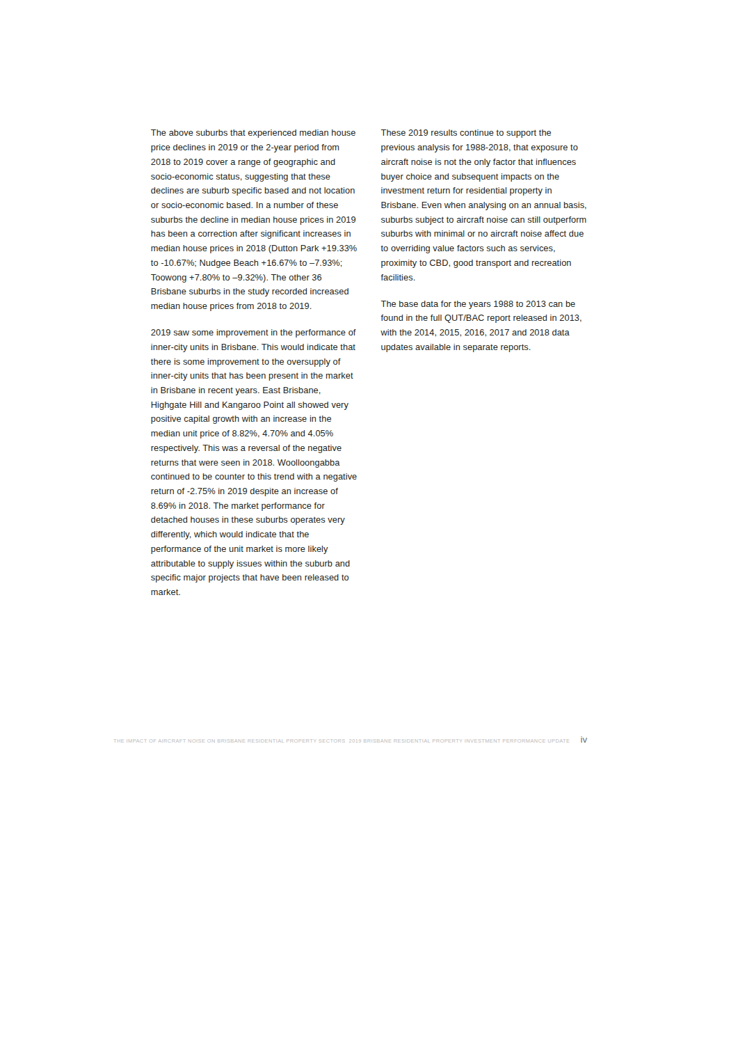The above suburbs that experienced median house price declines in 2019 or the 2-year period from 2018 to 2019 cover a range of geographic and socio-economic status, suggesting that these declines are suburb specific based and not location or socio-economic based. In a number of these suburbs the decline in median house prices in 2019 has been a correction after significant increases in median house prices in 2018 (Dutton Park +19.33% to -10.67%; Nudgee Beach +16.67% to –7.93%; Toowong +7.80% to –9.32%). The other 36 Brisbane suburbs in the study recorded increased median house prices from 2018 to 2019.
2019 saw some improvement in the performance of inner-city units in Brisbane. This would indicate that there is some improvement to the oversupply of inner-city units that has been present in the market in Brisbane in recent years. East Brisbane, Highgate Hill and Kangaroo Point all showed very positive capital growth with an increase in the median unit price of 8.82%, 4.70% and 4.05% respectively. This was a reversal of the negative returns that were seen in 2018. Woolloongabba continued to be counter to this trend with a negative return of -2.75% in 2019 despite an increase of 8.69% in 2018. The market performance for detached houses in these suburbs operates very differently, which would indicate that the performance of the unit market is more likely attributable to supply issues within the suburb and specific major projects that have been released to market.
These 2019 results continue to support the previous analysis for 1988-2018, that exposure to aircraft noise is not the only factor that influences buyer choice and subsequent impacts on the investment return for residential property in Brisbane. Even when analysing on an annual basis, suburbs subject to aircraft noise can still outperform suburbs with minimal or no aircraft noise affect due to overriding value factors such as services, proximity to CBD, good transport and recreation facilities.
The base data for the years 1988 to 2013 can be found in the full QUT/BAC report released in 2013, with the 2014, 2015, 2016, 2017 and 2018 data updates available in separate reports.
THE IMPACT OF AIRCRAFT NOISE ON BRISBANE RESIDENTIAL PROPERTY SECTORS 2019 BRISBANE RESIDENTIAL PROPERTY INVESTMENT PERFORMANCE UPDATE
iv